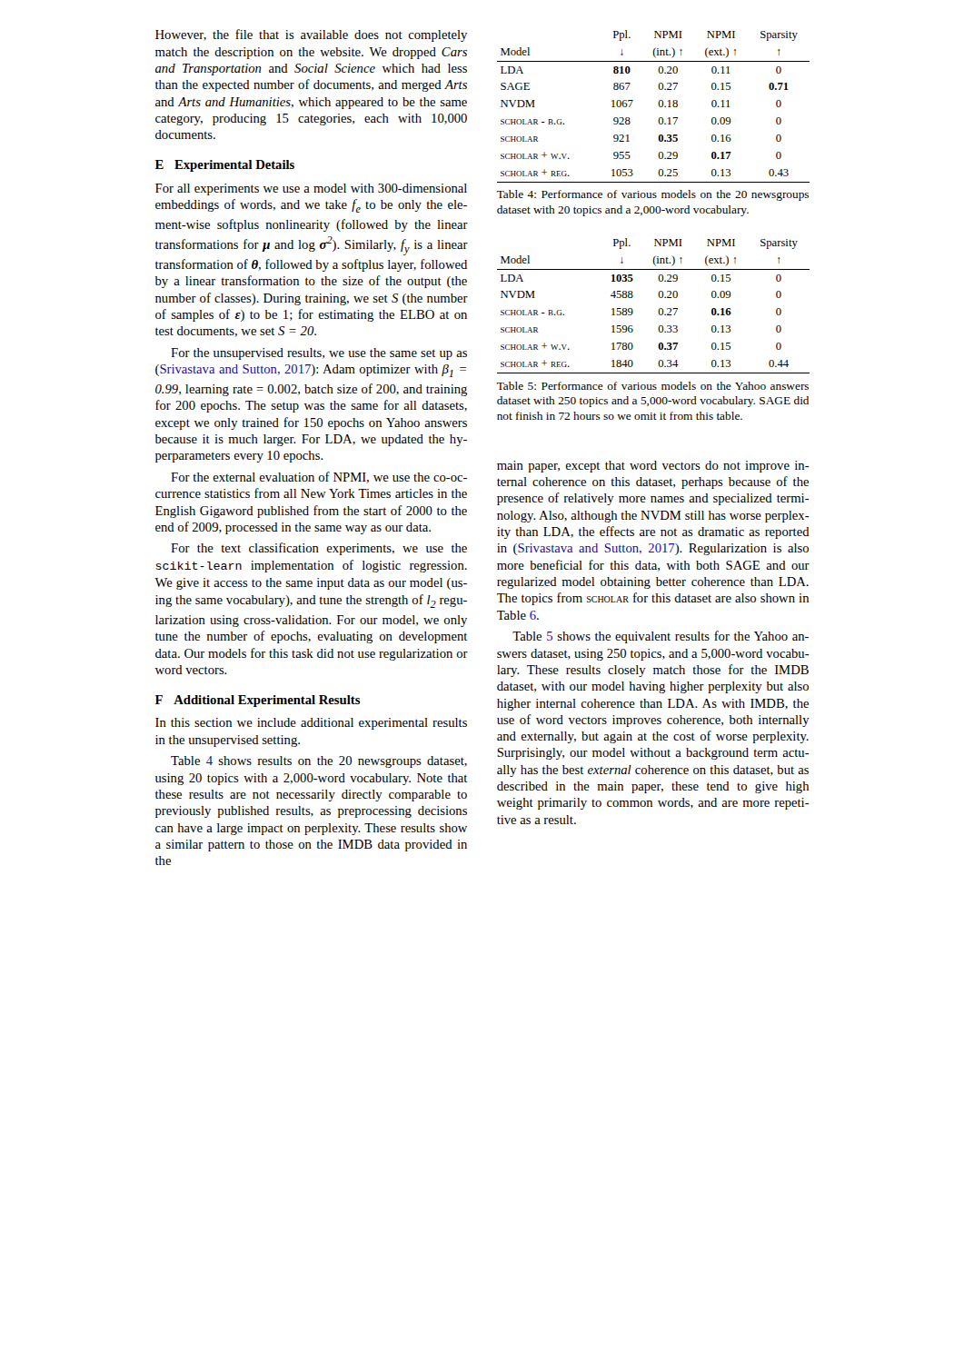However, the file that is available does not completely match the description on the website. We dropped Cars and Transportation and Social Science which had less than the expected number of documents, and merged Arts and Arts and Humanities, which appeared to be the same category, producing 15 categories, each with 10,000 documents.
EExperimental Details
For all experiments we use a model with 300-dimensional embeddings of words, and we take fe to be only the element-wise softplus nonlinearity (followed by the linear transformations for μ and log σ2). Similarly, fy is a linear transformation of θ, followed by a softplus layer, followed by a linear transformation to the size of the output (the number of classes). During training, we set S (the number of samples of ε) to be 1; for estimating the ELBO at on test documents, we set S = 20.
For the unsupervised results, we use the same set up as (Srivastava and Sutton, 2017): Adam optimizer with β1 = 0.99, learning rate = 0.002, batch size of 200, and training for 200 epochs. The setup was the same for all datasets, except we only trained for 150 epochs on Yahoo answers because it is much larger. For LDA, we updated the hyperparameters every 10 epochs.
For the external evaluation of NPMI, we use the co-occurrence statistics from all New York Times articles in the English Gigaword published from the start of 2000 to the end of 2009, processed in the same way as our data.
For the text classification experiments, we use the scikit-learn implementation of logistic regression. We give it access to the same input data as our model (using the same vocabulary), and tune the strength of l2 regularization using cross-validation. For our model, we only tune the number of epochs, evaluating on development data. Our models for this task did not use regularization or word vectors.
FAdditional Experimental Results
In this section we include additional experimental results in the unsupervised setting.
Table 4 shows results on the 20 newsgroups dataset, using 20 topics with a 2,000-word vocabulary. Note that these results are not necessarily directly comparable to previously published results, as preprocessing decisions can have a large impact on perplexity. These results show a similar pattern to those on the IMDB data provided in the
| | Ppl. | NPMI | NPMI | Sparsity |
| --- | --- | --- | --- | --- |
| Model | ↓ | (int.) ↑ | (ext.) ↑ | ↑ |
| LDA | 810 | 0.20 | 0.11 | 0 |
| SAGE | 867 | 0.27 | 0.15 | 0.71 |
| NVDM | 1067 | 0.18 | 0.11 | 0 |
| scholar - b.g. | 928 | 0.17 | 0.09 | 0 |
| scholar | 921 | 0.35 | 0.16 | 0 |
| scholar + w.v. | 955 | 0.29 | 0.17 | 0 |
| scholar + reg. | 1053 | 0.25 | 0.13 | 0.43 |
Table 4: Performance of various models on the 20 newsgroups dataset with 20 topics and a 2,000-word vocabulary.
| | Ppl. | NPMI | NPMI | Sparsity |
| --- | --- | --- | --- | --- |
| Model | ↓ | (int.) ↑ | (ext.) ↑ | ↑ |
| LDA | 1035 | 0.29 | 0.15 | 0 |
| NVDM | 4588 | 0.20 | 0.09 | 0 |
| scholar - b.g. | 1589 | 0.27 | 0.16 | 0 |
| scholar | 1596 | 0.33 | 0.13 | 0 |
| scholar + w.v. | 1780 | 0.37 | 0.15 | 0 |
| scholar + reg. | 1840 | 0.34 | 0.13 | 0.44 |
Table 5: Performance of various models on the Yahoo answers dataset with 250 topics and a 5,000-word vocabulary. SAGE did not finish in 72 hours so we omit it from this table.
main paper, except that word vectors do not improve internal coherence on this dataset, perhaps because of the presence of relatively more names and specialized terminology. Also, although the NVDM still has worse perplexity than LDA, the effects are not as dramatic as reported in (Srivastava and Sutton, 2017). Regularization is also more beneficial for this data, with both SAGE and our regularized model obtaining better coherence than LDA. The topics from scholar for this dataset are also shown in Table 6.
Table 5 shows the equivalent results for the Yahoo answers dataset, using 250 topics, and a 5,000-word vocabulary. These results closely match those for the IMDB dataset, with our model having higher perplexity but also higher internal coherence than LDA. As with IMDB, the use of word vectors improves coherence, both internally and externally, but again at the cost of worse perplexity. Surprisingly, our model without a background term actually has the best external coherence on this dataset, but as described in the main paper, these tend to give high weight primarily to common words, and are more repetitive as a result.